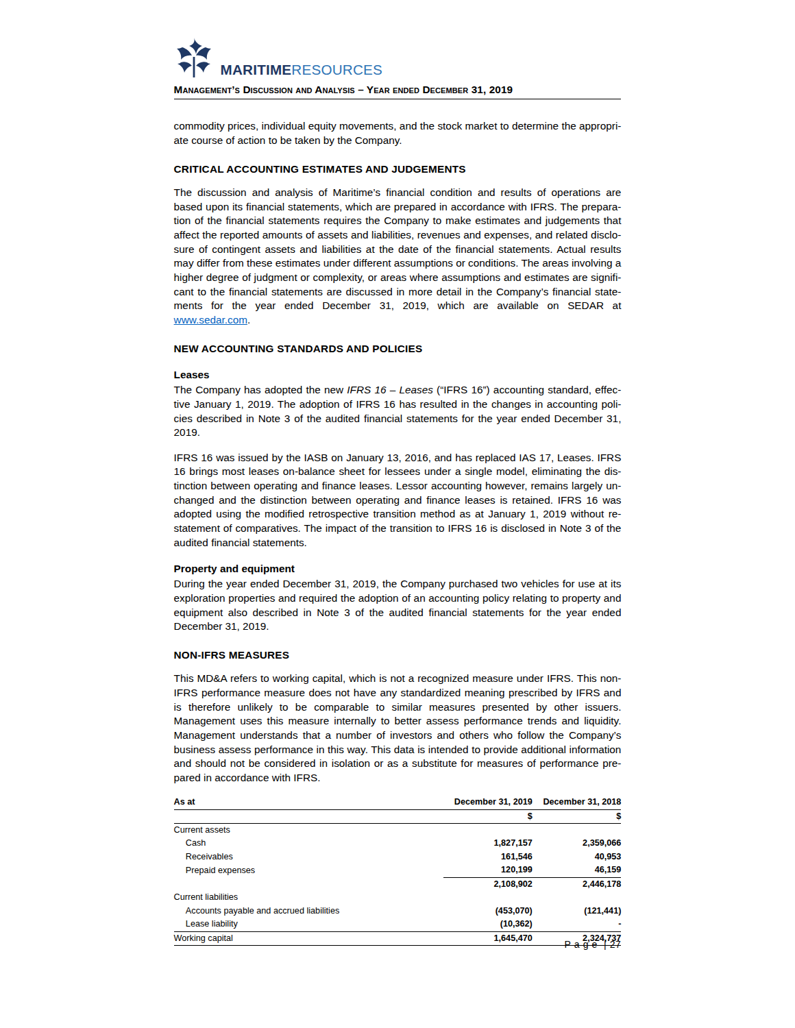MARITIME RESOURCES
Management’s Discussion and Analysis – Year ended December 31, 2019
commodity prices, individual equity movements, and the stock market to determine the appropriate course of action to be taken by the Company.
Critical Accounting Estimates and Judgements
The discussion and analysis of Maritime’s financial condition and results of operations are based upon its financial statements, which are prepared in accordance with IFRS. The preparation of the financial statements requires the Company to make estimates and judgements that affect the reported amounts of assets and liabilities, revenues and expenses, and related disclosure of contingent assets and liabilities at the date of the financial statements. Actual results may differ from these estimates under different assumptions or conditions. The areas involving a higher degree of judgment or complexity, or areas where assumptions and estimates are significant to the financial statements are discussed in more detail in the Company’s financial statements for the year ended December 31, 2019, which are available on SEDAR at www.sedar.com.
New Accounting Standards and Policies
Leases
The Company has adopted the new IFRS 16 – Leases (“IFRS 16”) accounting standard, effective January 1, 2019. The adoption of IFRS 16 has resulted in the changes in accounting policies described in Note 3 of the audited financial statements for the year ended December 31, 2019.
IFRS 16 was issued by the IASB on January 13, 2016, and has replaced IAS 17, Leases. IFRS 16 brings most leases on-balance sheet for lessees under a single model, eliminating the distinction between operating and finance leases. Lessor accounting however, remains largely unchanged and the distinction between operating and finance leases is retained. IFRS 16 was adopted using the modified retrospective transition method as at January 1, 2019 without restatement of comparatives. The impact of the transition to IFRS 16 is disclosed in Note 3 of the audited financial statements.
Property and equipment
During the year ended December 31, 2019, the Company purchased two vehicles for use at its exploration properties and required the adoption of an accounting policy relating to property and equipment also described in Note 3 of the audited financial statements for the year ended December 31, 2019.
Non-IFRS Measures
This MD&A refers to working capital, which is not a recognized measure under IFRS. This non-IFRS performance measure does not have any standardized meaning prescribed by IFRS and is therefore unlikely to be comparable to similar measures presented by other issuers. Management uses this measure internally to better assess performance trends and liquidity. Management understands that a number of investors and others who follow the Company’s business assess performance in this way. This data is intended to provide additional information and should not be considered in isolation or as a substitute for measures of performance prepared in accordance with IFRS.
| As at | December 31, 2019 | December 31, 2018 |
| --- | --- | --- |
| | $ | $ |
| Current assets | | |
| Cash | 1,827,157 | 2,359,066 |
| Receivables | 161,546 | 40,953 |
| Prepaid expenses | 120,199 | 46,159 |
| | 2,108,902 | 2,446,178 |
| Current liabilities | | |
| Accounts payable and accrued liabilities | (453,070) | (121,441) |
| Lease liability | (10,362) | - |
| Working capital | 1,645,470 | 2,324,737 |
P a g e | 27